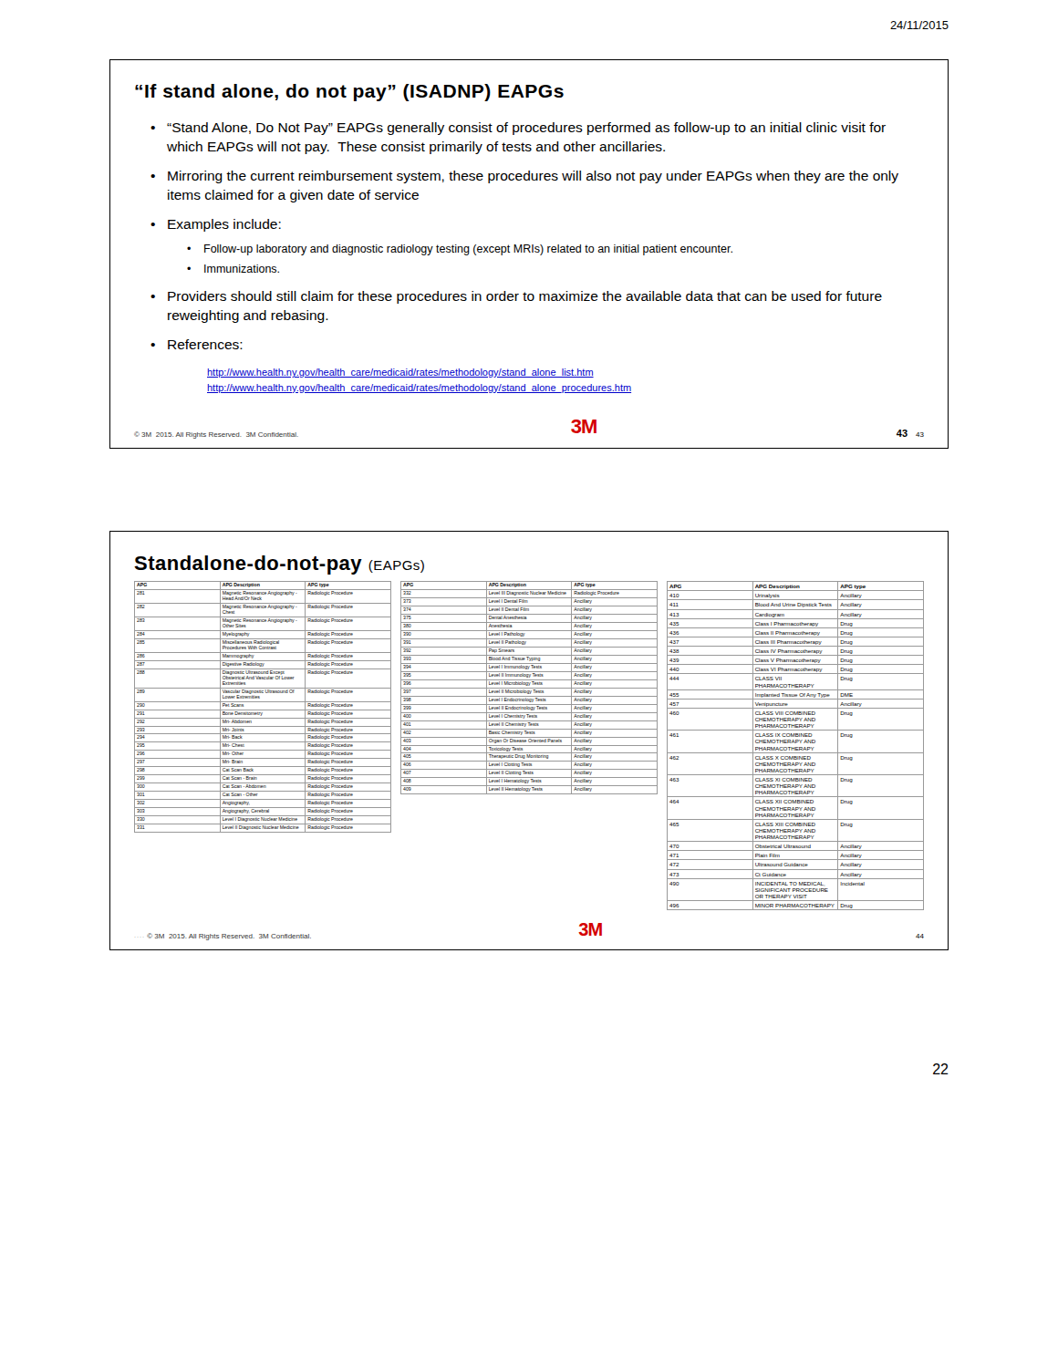24/11/2015
“If stand alone, do not pay” (ISADNP) EAPGs
“Stand Alone, Do Not Pay” EAPGs generally consist of procedures performed as follow-up to an initial clinic visit for which EAPGs will not pay. These consist primarily of tests and other ancillaries.
Mirroring the current reimbursement system, these procedures will also not pay under EAPGs when they are the only items claimed for a given date of service
Examples include:
Follow-up laboratory and diagnostic radiology testing (except MRIs) related to an initial patient encounter.
Immunizations.
Providers should still claim for these procedures in order to maximize the available data that can be used for future reweighting and rebasing.
References:
http://www.health.ny.gov/health_care/medicaid/rates/methodology/stand_alone_list.htm
http://www.health.ny.gov/health_care/medicaid/rates/methodology/stand_alone_procedures.htm
© 3M 2015. All Rights Reserved. 3M Confidential.
3M
43 43
Standalone-do-not-pay (EAPGs)
| APG | APG Description | APG type |
| --- | --- | --- |
| 281 | Magnetic Resonance Angiography - Head And/Or Neck | Radiologic Procedure |
| 282 | Magnetic Resonance Angiography - Chest | Radiologic Procedure |
| 283 | Magnetic Resonance Angiography - Other Sites | Radiologic Procedure |
| 284 | Myelography | Radiologic Procedure |
| 285 | Miscellaneous Radiological Procedures With Contrast | Radiologic Procedure |
| 286 | Mammography | Radiologic Procedure |
| 287 | Digestive Radiology | Radiologic Procedure |
| 288 | Diagnostic Ultrasound Except Obstetrical And Vascular Of Lower Extremities | Radiologic Procedure |
| 289 | Vascular Diagnostic Ultrasound Of Lower Extremities | Radiologic Procedure |
| 290 | Pet Scans | Radiologic Procedure |
| 291 | Bone Densitometry | Radiologic Procedure |
| 292 | Mri- Abdomen | Radiologic Procedure |
| 293 | Mri- Joints | Radiologic Procedure |
| 294 | Mri- Back | Radiologic Procedure |
| 295 | Mri- Chest | Radiologic Procedure |
| 296 | Mri- Other | Radiologic Procedure |
| 297 | Mri- Brain | Radiologic Procedure |
| 298 | Cat Scan Back | Radiologic Procedure |
| 299 | Cat Scan - Brain | Radiologic Procedure |
| 300 | Cat Scan - Abdomen | Radiologic Procedure |
| 301 | Cat Scan - Other | Radiologic Procedure |
| 302 | Angiography, | Radiologic Procedure |
| 303 | Angiography, Cerebral | Radiologic Procedure |
| 330 | Level I Diagnostic Nuclear Medicine | Radiologic Procedure |
| 331 | Level II Diagnostic Nuclear Medicine | Radiologic Procedure |
| APG | APG Description | APG type |
| --- | --- | --- |
| 332 | Level III Diagnostic Nuclear Medicine | Radiologic Procedure |
| 373 | Level I Dental Film | Ancillary |
| 374 | Level II Dental Film | Ancillary |
| 375 | Dental Anesthesia | Ancillary |
| 380 | Anesthesia | Ancillary |
| 390 | Level I Pathology | Ancillary |
| 391 | Level II Pathology | Ancillary |
| 392 | Pap Smears | Ancillary |
| 393 | Blood And Tissue Typing | Ancillary |
| 394 | Level I Immunology Tests | Ancillary |
| 395 | Level II Immunology Tests | Ancillary |
| 396 | Level I Microbiology Tests | Ancillary |
| 397 | Level II Microbiology Tests | Ancillary |
| 398 | Level I Endocrinology Tests | Ancillary |
| 399 | Level II Endocrinology Tests | Ancillary |
| 400 | Level I Chemistry Tests | Ancillary |
| 401 | Level II Chemistry Tests | Ancillary |
| 402 | Basic Chemistry Tests | Ancillary |
| 403 | Organ Or Disease Oriented Panels | Ancillary |
| 404 | Toxicology Tests | Ancillary |
| 405 | Therapeutic Drug Monitoring | Ancillary |
| 406 | Level I Clotting Tests | Ancillary |
| 407 | Level II Clotting Tests | Ancillary |
| 408 | Level I Hematology Tests | Ancillary |
| 409 | Level II Hematology Tests | Ancillary |
| APG | APG Description | APG type |
| --- | --- | --- |
| 410 | Urinalysis | Ancillary |
| 411 | Blood And Urine Dipstick Tests | Ancillary |
| 413 | Cardiogram | Ancillary |
| 435 | Class I Pharmacotherapy | Drug |
| 436 | Class II Pharmacotherapy | Drug |
| 437 | Class III Pharmacotherapy | Drug |
| 438 | Class IV Pharmacotherapy | Drug |
| 439 | Class V Pharmacotherapy | Drug |
| 440 | Class VI Pharmacotherapy | Drug |
| 444 | CLASS VII PHARMACOTHERAPY | Drug |
| 455 | Implanted Tissue Of Any Type | DME |
| 457 | Venipuncture | Ancillary |
| 460 | CLASS VIII COMBINED CHEMOTHERAPY AND PHARMACOTHERAPY | Drug |
| 461 | CLASS IX COMBINED CHEMOTHERAPY AND PHARMACOTHERAPY | Drug |
| 462 | CLASS X COMBINED CHEMOTHERAPY AND PHARMACOTHERAPY | Drug |
| 463 | CLASS XI COMBINED CHEMOTHERAPY AND PHARMACOTHERAPY | Drug |
| 464 | CLASS XII COMBINED CHEMOTHERAPY AND PHARMACOTHERAPY | Drug |
| 465 | CLASS XIII COMBINED CHEMOTHERAPY AND PHARMACOTHERAPY | Drug |
| 470 | Obstetrical Ultrasound | Ancillary |
| 471 | Plain Film | Ancillary |
| 472 | Ultrasound Guidance | Ancillary |
| 473 | Ct Guidance | Ancillary |
| 490 | INCIDENTAL TO MEDICAL, SIGNIFICANT PROCEDURE OR THERAPY VISIT | Incidental |
| 496 | MINOR PHARMACOTHERAPY | Drug |
···· © 3M 2015. All Rights Reserved. 3M Confidential.
3M
44
22